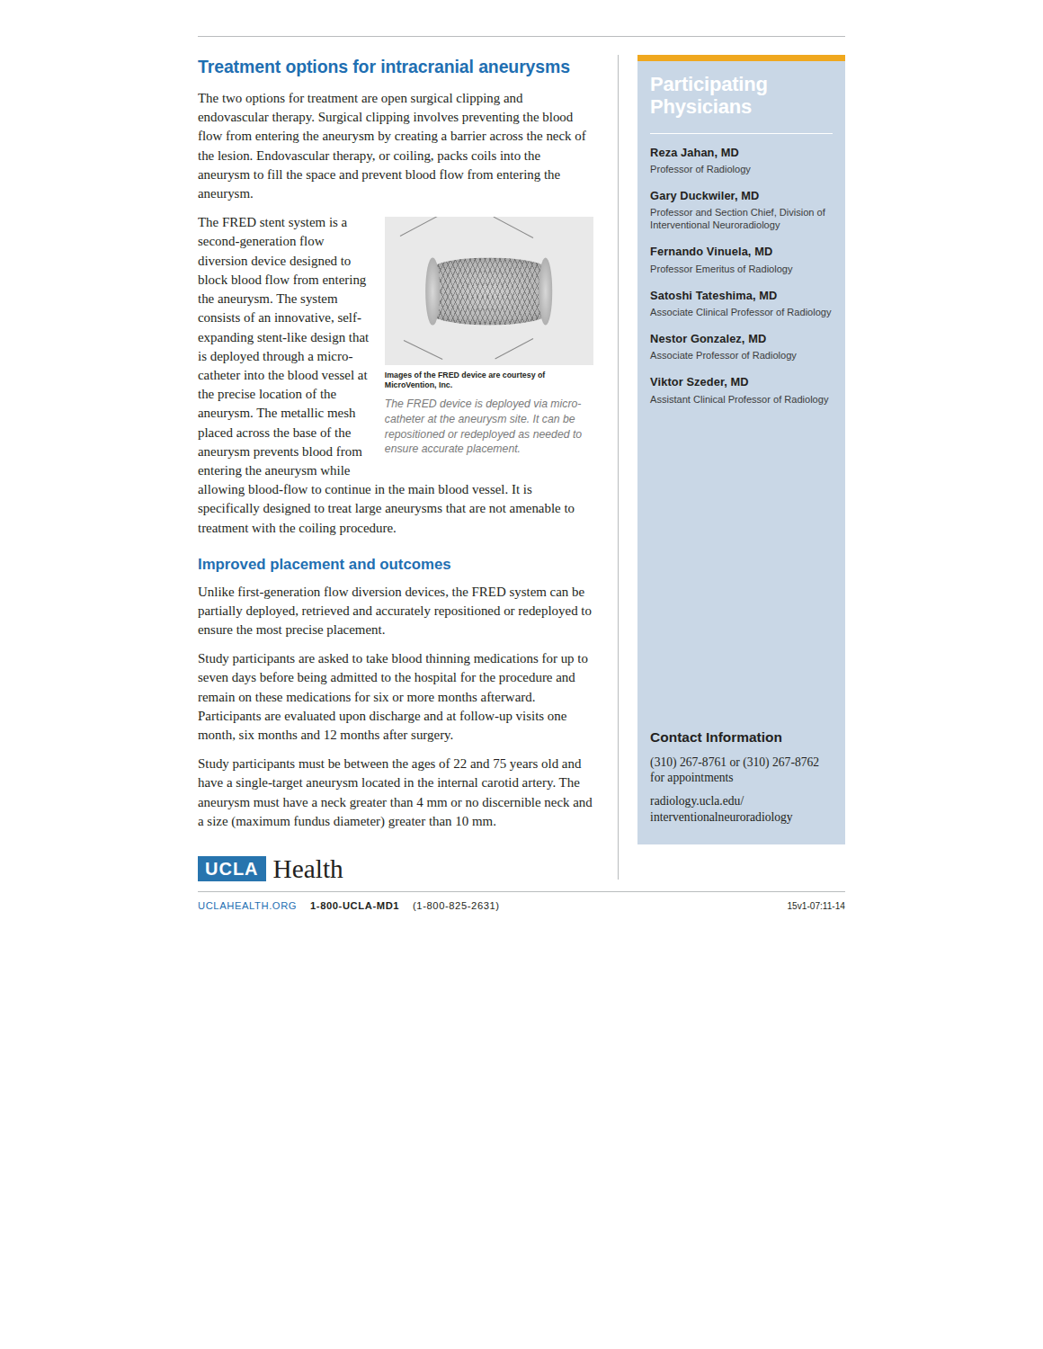Treatment options for intracranial aneurysms
The two options for treatment are open surgical clipping and endovascular therapy. Surgical clipping involves preventing the blood flow from entering the aneurysm by creating a barrier across the neck of the lesion. Endovascular therapy, or coiling, packs coils into the aneurysm to fill the space and prevent blood flow from entering the aneurysm.
Images of the FRED device are courtesy of MicroVention, Inc.
The FRED device is deployed via micro-catheter at the aneurysm site. It can be repositioned or redeployed as needed to ensure accurate placement.
The FRED stent system is a second-generation flow diversion device designed to block blood flow from entering the aneurysm. The system consists of an innovative, self-expanding stent-like design that is deployed through a micro-catheter into the blood vessel at the precise location of the aneurysm. The metallic mesh placed across the base of the aneurysm prevents blood from entering the aneurysm while allowing blood-flow to continue in the main blood vessel. It is specifically designed to treat large aneurysms that are not amenable to treatment with the coiling procedure.
Improved placement and outcomes
Unlike first-generation flow diversion devices, the FRED system can be partially deployed, retrieved and accurately repositioned or redeployed to ensure the most precise placement.
Study participants are asked to take blood thinning medications for up to seven days before being admitted to the hospital for the procedure and remain on these medications for six or more months afterward. Participants are evaluated upon discharge and at follow-up visits one month, six months and 12 months after surgery.
Study participants must be between the ages of 22 and 75 years old and have a single-target aneurysm located in the internal carotid artery. The aneurysm must have a neck greater than 4 mm or no discernible neck and a size (maximum fundus diameter) greater than 10 mm.
Participating
Physicians
Reza Jahan, MD
Professor of Radiology
Gary Duckwiler, MD
Professor and Section Chief, Division of Interventional Neuroradiology
Fernando Vinuela, MD
Professor Emeritus of Radiology
Satoshi Tateshima, MD
Associate Clinical Professor of Radiology
Nestor Gonzalez, MD
Associate Professor of Radiology
Viktor Szeder, MD
Assistant Clinical Professor of Radiology
Contact Information
(310) 267-8761 or (310) 267-8762
for appointments
radiology.ucla.edu/
interventionalneuroradiology
UCLA Health
UCLAHEALTH.ORG 1-800-UCLA-MD1 (1-800-825-2631)
15v1-07:11-14